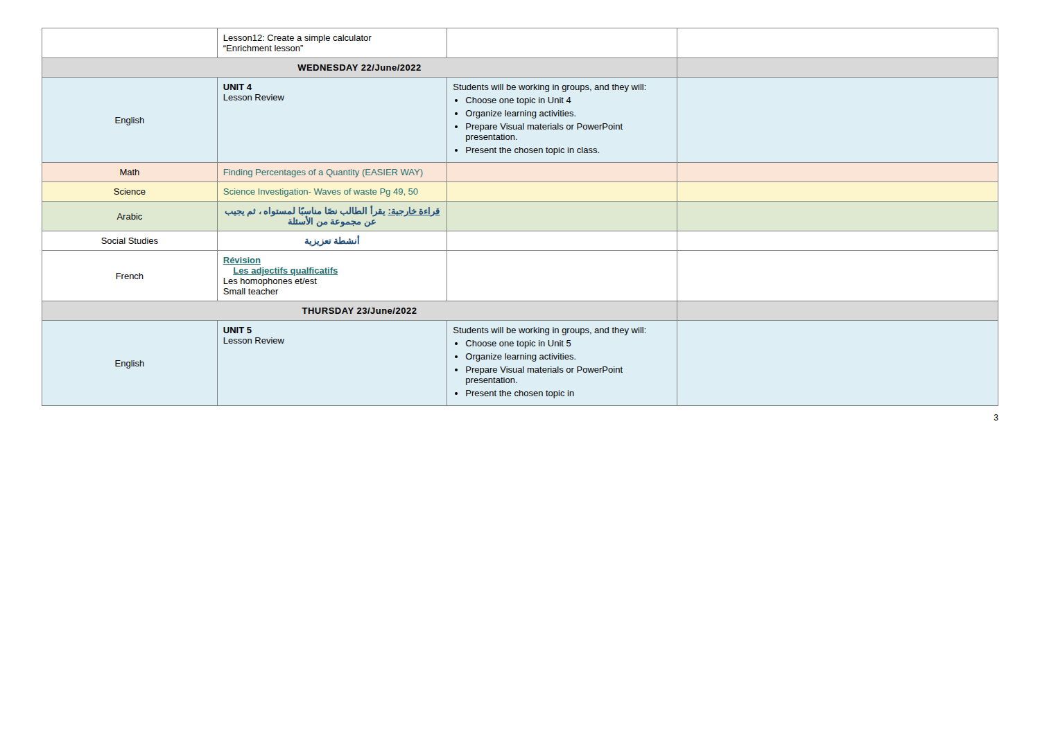| | Lesson12: Create a simple calculator “Enrichment lesson” | | |
| WEDNESDAY 22/June/2022 | |
| English | UNIT 4 Lesson Review | Students will be working in groups, and they will: Choose one topic in Unit 4 Organize learning activities. Prepare Visual materials or PowerPoint presentation. Present the chosen topic in class. | |
| Math | Finding Percentages of a Quantity (EASIER WAY) | | |
| Science | Science Investigation- Waves of waste Pg 49, 50 | | |
| Arabic | قراءة خارجية: يقرأ الطالب نصًا مناسبًا لمستواه ، ثم يجيب عن مجموعة من الأسئلة | | |
| Social Studies | أنشطة تعزيزية | | |
| French | Révision Les adjectifs qualficatifs Les homophones et/est Small teacher | | |
| THURSDAY 23/June/2022 | |
| English | UNIT 5 Lesson Review | Students will be working in groups, and they will: Choose one topic in Unit 5 Organize learning activities. Prepare Visual materials or PowerPoint presentation. Present the chosen topic in | |
3